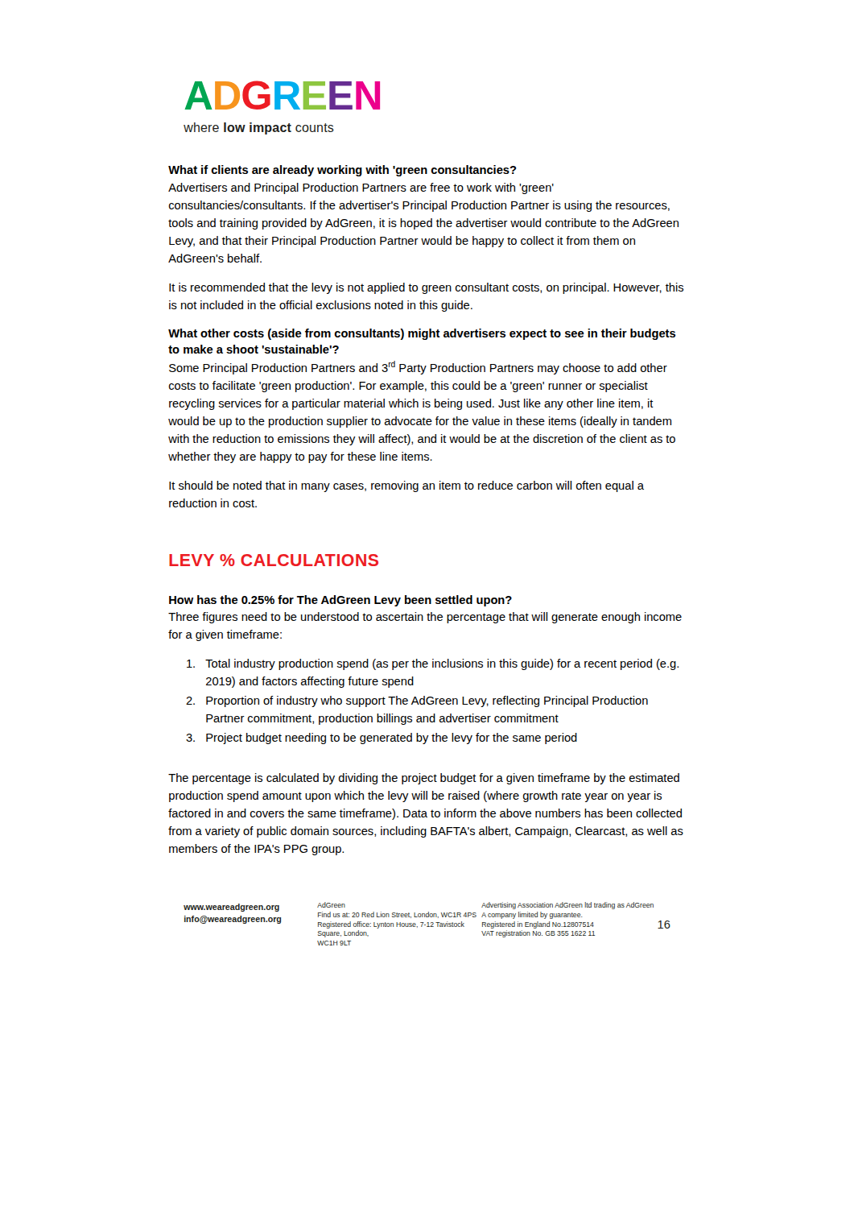ADGREEN
where low impact counts
What if clients are already working with 'green consultancies?
Advertisers and Principal Production Partners are free to work with 'green' consultancies/consultants. If the advertiser's Principal Production Partner is using the resources, tools and training provided by AdGreen, it is hoped the advertiser would contribute to the AdGreen Levy, and that their Principal Production Partner would be happy to collect it from them on AdGreen's behalf.
It is recommended that the levy is not applied to green consultant costs, on principal. However, this is not included in the official exclusions noted in this guide.
What other costs (aside from consultants) might advertisers expect to see in their budgets to make a shoot 'sustainable'?
Some Principal Production Partners and 3rd Party Production Partners may choose to add other costs to facilitate 'green production'. For example, this could be a 'green' runner or specialist recycling services for a particular material which is being used. Just like any other line item, it would be up to the production supplier to advocate for the value in these items (ideally in tandem with the reduction to emissions they will affect), and it would be at the discretion of the client as to whether they are happy to pay for these line items.
It should be noted that in many cases, removing an item to reduce carbon will often equal a reduction in cost.
LEVY % CALCULATIONS
How has the 0.25% for The AdGreen Levy been settled upon?
Three figures need to be understood to ascertain the percentage that will generate enough income for a given timeframe:
Total industry production spend (as per the inclusions in this guide) for a recent period (e.g. 2019) and factors affecting future spend
Proportion of industry who support The AdGreen Levy, reflecting Principal Production Partner commitment, production billings and advertiser commitment
Project budget needing to be generated by the levy for the same period
The percentage is calculated by dividing the project budget for a given timeframe by the estimated production spend amount upon which the levy will be raised (where growth rate year on year is factored in and covers the same timeframe). Data to inform the above numbers has been collected from a variety of public domain sources, including BAFTA's albert, Campaign, Clearcast, as well as members of the IPA's PPG group.
www.weareadgreen.org
info@weareadgreen.org
AdGreen
Find us at: 20 Red Lion Street, London, WC1R 4PS
Registered office: Lynton House, 7-12 Tavistock Square, London,
WC1H 9LT
Advertising Association AdGreen ltd trading as AdGreen
A company limited by guarantee.
Registered in England No.12807514
VAT registration No. GB 355 1622 11
16